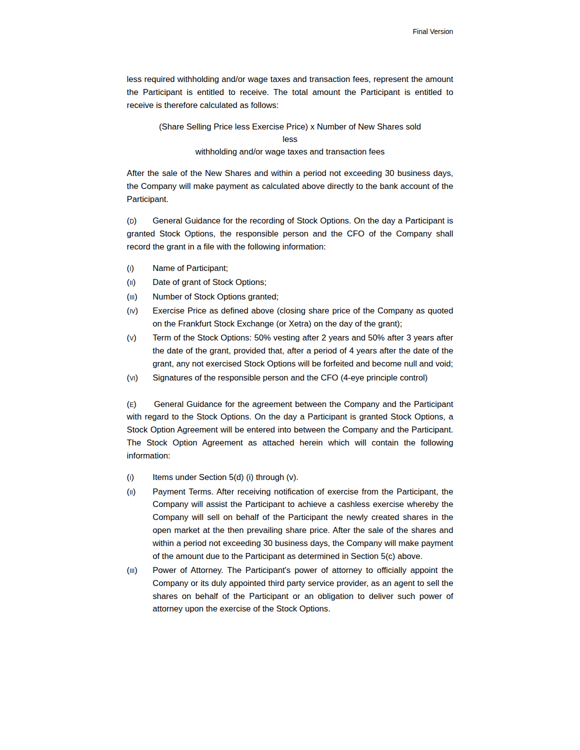Final Version
less required withholding and/or wage taxes and transaction fees, represent the amount the Participant is entitled to receive. The total amount the Participant is entitled to receive is therefore calculated as follows:
(Share Selling Price less Exercise Price) x Number of New Shares sold less withholding and/or wage taxes and transaction fees
After the sale of the New Shares and within a period not exceeding 30 business days, the Company will make payment as calculated above directly to the bank account of the Participant.
(d) General Guidance for the recording of Stock Options. On the day a Participant is granted Stock Options, the responsible person and the CFO of the Company shall record the grant in a file with the following information:
(i) Name of Participant;
(ii) Date of grant of Stock Options;
(iii) Number of Stock Options granted;
(iv) Exercise Price as defined above (closing share price of the Company as quoted on the Frankfurt Stock Exchange (or Xetra) on the day of the grant);
(v) Term of the Stock Options: 50% vesting after 2 years and 50% after 3 years after the date of the grant, provided that, after a period of 4 years after the date of the grant, any not exercised Stock Options will be forfeited and become null and void;
(vi) Signatures of the responsible person and the CFO (4-eye principle control)
(e) General Guidance for the agreement between the Company and the Participant with regard to the Stock Options. On the day a Participant is granted Stock Options, a Stock Option Agreement will be entered into between the Company and the Participant. The Stock Option Agreement as attached herein which will contain the following information:
(i) Items under Section 5(d) (i) through (v).
(ii) Payment Terms. After receiving notification of exercise from the Participant, the Company will assist the Participant to achieve a cashless exercise whereby the Company will sell on behalf of the Participant the newly created shares in the open market at the then prevailing share price. After the sale of the shares and within a period not exceeding 30 business days, the Company will make payment of the amount due to the Participant as determined in Section 5(c) above.
(iii) Power of Attorney. The Participant's power of attorney to officially appoint the Company or its duly appointed third party service provider, as an agent to sell the shares on behalf of the Participant or an obligation to deliver such power of attorney upon the exercise of the Stock Options.